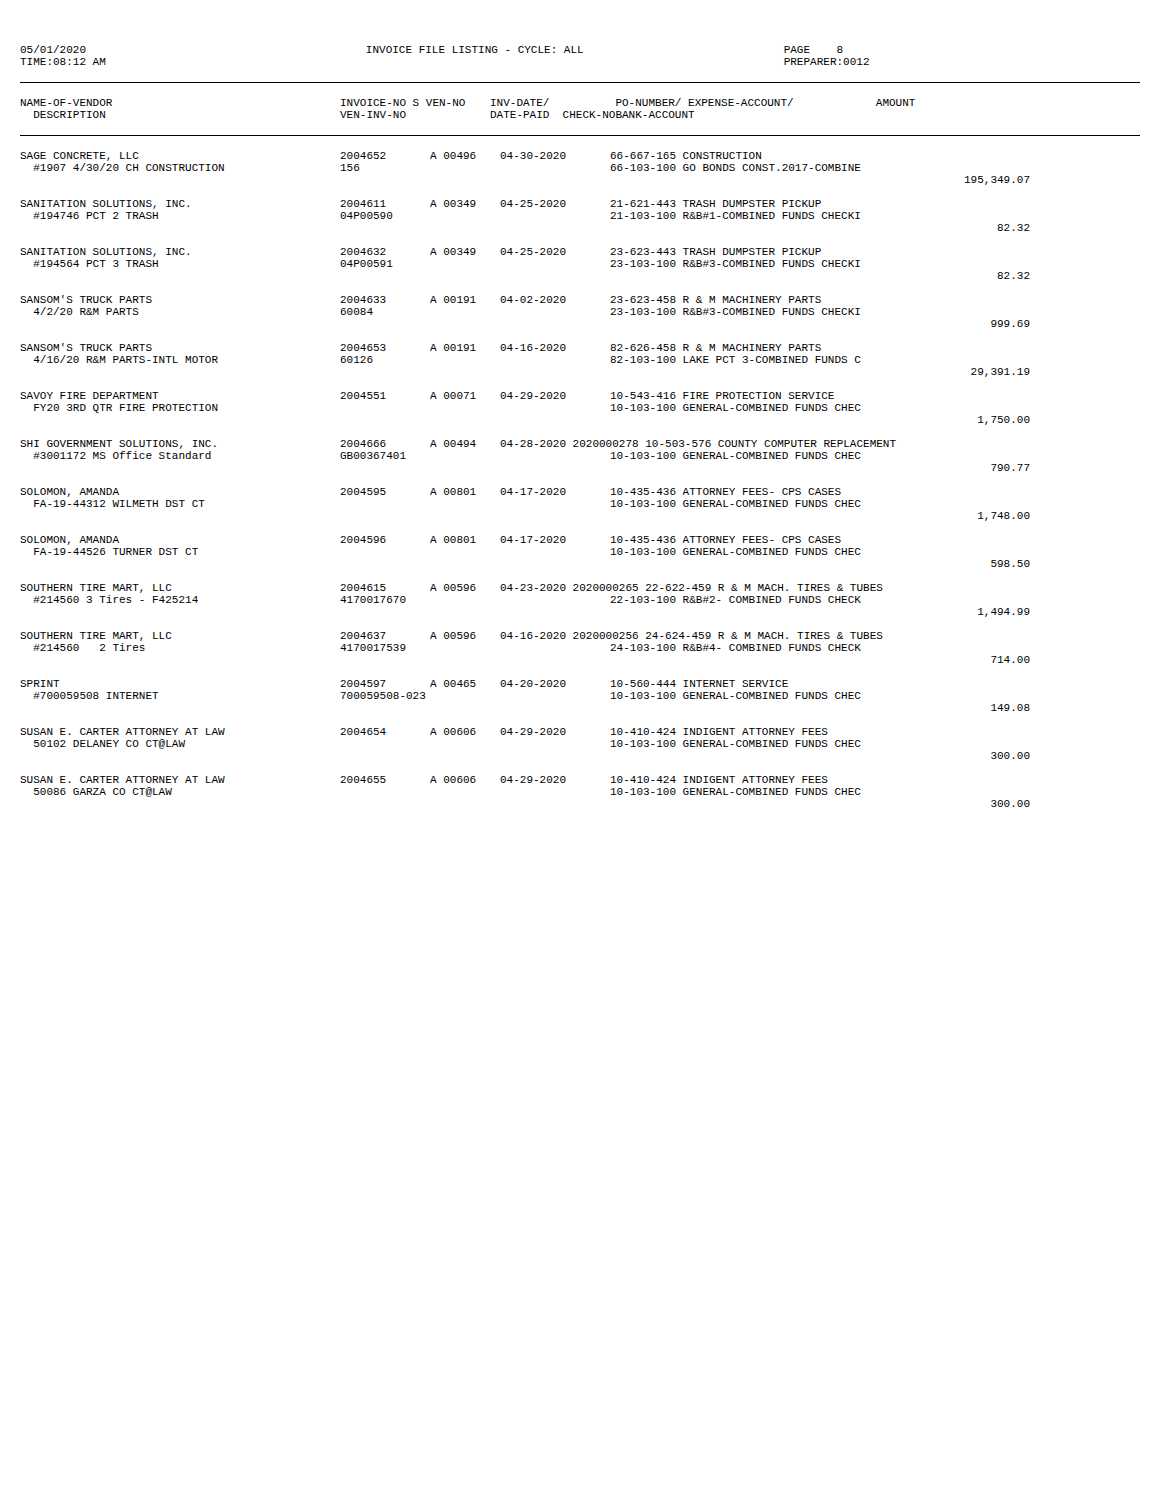| 05/01/2020 | | INVOICE FILE LISTING - CYCLE: ALL | | PAGE 8 |
| TIME:08:12 AM | | | | PREPARER:0012 |
| NAME-OF-VENDOR | INVOICE-NO S VEN-NO | INV-DATE/ | PO-NUMBER/ EXPENSE-ACCOUNT/ | AMOUNT |
| DESCRIPTION | VEN-INV-NO | DATE-PAID CHECK-NO | BANK-ACCOUNT | |
| SAGE CONCRETE, LLC | 2004652 | A 00496 | 04-30-2020 | 66-667-165 CONSTRUCTION | |
| #1907 4/30/20 CH CONSTRUCTION | 156 | 66-103-100 GO BONDS CONST.2017-COMBINE | |
| | 195,349.07 |
| SANITATION SOLUTIONS, INC. | 2004611 | A 00349 | 04-25-2020 | 21-621-443 TRASH DUMPSTER PICKUP | |
| #194746 PCT 2 TRASH | 04P00590 | 21-103-100 R&B#1-COMBINED FUNDS CHECKI | |
| | 82.32 |
| SANITATION SOLUTIONS, INC. | 2004632 | A 00349 | 04-25-2020 | 23-623-443 TRASH DUMPSTER PICKUP | |
| #194564 PCT 3 TRASH | 04P00591 | 23-103-100 R&B#3-COMBINED FUNDS CHECKI | |
| | 82.32 |
| SANSOM'S TRUCK PARTS | 2004633 | A 00191 | 04-02-2020 | 23-623-458 R & M MACHINERY PARTS | |
| 4/2/20 R&M PARTS | 60084 | 23-103-100 R&B#3-COMBINED FUNDS CHECKI | |
| | 999.69 |
| SANSOM'S TRUCK PARTS | 2004653 | A 00191 | 04-16-2020 | 82-626-458 R & M MACHINERY PARTS | |
| 4/16/20 R&M PARTS-INTL MOTOR | 60126 | 82-103-100 LAKE PCT 3-COMBINED FUNDS C | |
| | 29,391.19 |
| SAVOY FIRE DEPARTMENT | 2004551 | A 00071 | 04-29-2020 | 10-543-416 FIRE PROTECTION SERVICE | |
| FY20 3RD QTR FIRE PROTECTION | | 10-103-100 GENERAL-COMBINED FUNDS CHEC | |
| | 1,750.00 |
| SHI GOVERNMENT SOLUTIONS, INC. | 2004666 | A 00494 | 04-28-2020 2020000278 10-503-576 COUNTY COMPUTER REPLACEMENT | |
| #3001172 MS Office Standard | GB00367401 | 10-103-100 GENERAL-COMBINED FUNDS CHEC | |
| | 790.77 |
| SOLOMON, AMANDA | 2004595 | A 00801 | 04-17-2020 | 10-435-436 ATTORNEY FEES- CPS CASES | |
| FA-19-44312 WILMETH DST CT | | 10-103-100 GENERAL-COMBINED FUNDS CHEC | |
| | 1,748.00 |
| SOLOMON, AMANDA | 2004596 | A 00801 | 04-17-2020 | 10-435-436 ATTORNEY FEES- CPS CASES | |
| FA-19-44526 TURNER DST CT | | 10-103-100 GENERAL-COMBINED FUNDS CHEC | |
| | 598.50 |
| SOUTHERN TIRE MART, LLC | 2004615 | A 00596 | 04-23-2020 2020000265 22-622-459 R & M MACH. TIRES & TUBES | |
| #214560 3 Tires - F425214 | 4170017670 | 22-103-100 R&B#2- COMBINED FUNDS CHECK | |
| | 1,494.99 |
| SOUTHERN TIRE MART, LLC | 2004637 | A 00596 | 04-16-2020 2020000256 24-624-459 R & M MACH. TIRES & TUBES | |
| #214560 2 Tires | 4170017539 | 24-103-100 R&B#4- COMBINED FUNDS CHECK | |
| | 714.00 |
| SPRINT | 2004597 | A 00465 | 04-20-2020 | 10-560-444 INTERNET SERVICE | |
| #700059508 INTERNET | 700059508-023 | 10-103-100 GENERAL-COMBINED FUNDS CHEC | |
| | 149.08 |
| SUSAN E. CARTER ATTORNEY AT LAW | 2004654 | A 00606 | 04-29-2020 | 10-410-424 INDIGENT ATTORNEY FEES | |
| 50102 DELANEY CO CT@LAW | | 10-103-100 GENERAL-COMBINED FUNDS CHEC | |
| | 300.00 |
| SUSAN E. CARTER ATTORNEY AT LAW | 2004655 | A 00606 | 04-29-2020 | 10-410-424 INDIGENT ATTORNEY FEES | |
| 50086 GARZA CO CT@LAW | | 10-103-100 GENERAL-COMBINED FUNDS CHEC | |
| | 300.00 |